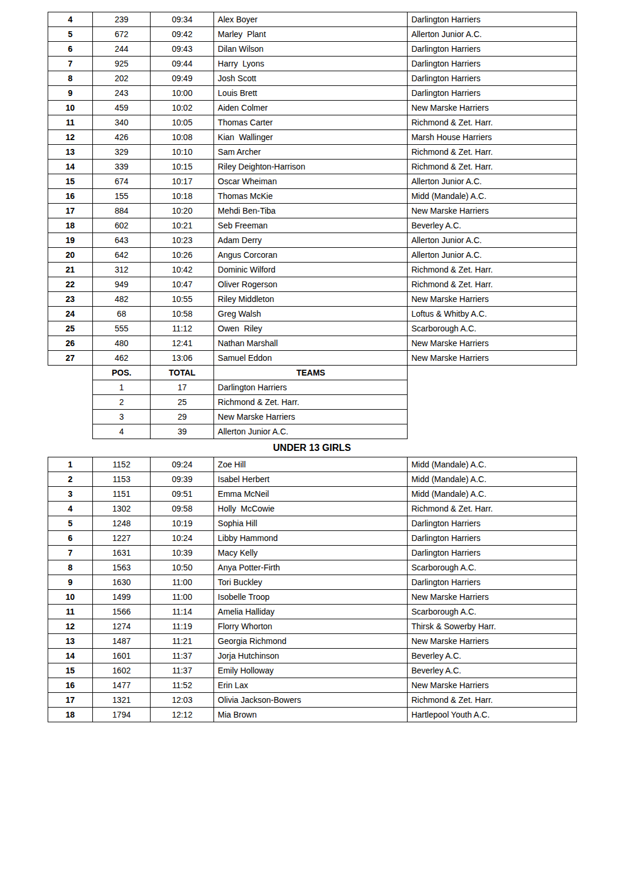| 4 | 239 | 09:34 | Alex Boyer | Darlington Harriers |
| 5 | 672 | 09:42 | Marley Plant | Allerton Junior A.C. |
| 6 | 244 | 09:43 | Dilan Wilson | Darlington Harriers |
| 7 | 925 | 09:44 | Harry Lyons | Darlington Harriers |
| 8 | 202 | 09:49 | Josh Scott | Darlington Harriers |
| 9 | 243 | 10:00 | Louis Brett | Darlington Harriers |
| 10 | 459 | 10:02 | Aiden Colmer | New Marske Harriers |
| 11 | 340 | 10:05 | Thomas Carter | Richmond & Zet. Harr. |
| 12 | 426 | 10:08 | Kian Wallinger | Marsh House Harriers |
| 13 | 329 | 10:10 | Sam Archer | Richmond & Zet. Harr. |
| 14 | 339 | 10:15 | Riley Deighton-Harrison | Richmond & Zet. Harr. |
| 15 | 674 | 10:17 | Oscar Wheiman | Allerton Junior A.C. |
| 16 | 155 | 10:18 | Thomas McKie | Midd (Mandale) A.C. |
| 17 | 884 | 10:20 | Mehdi Ben-Tiba | New Marske Harriers |
| 18 | 602 | 10:21 | Seb Freeman | Beverley A.C. |
| 19 | 643 | 10:23 | Adam Derry | Allerton Junior A.C. |
| 20 | 642 | 10:26 | Angus Corcoran | Allerton Junior A.C. |
| 21 | 312 | 10:42 | Dominic Wilford | Richmond & Zet. Harr. |
| 22 | 949 | 10:47 | Oliver Rogerson | Richmond & Zet. Harr. |
| 23 | 482 | 10:55 | Riley Middleton | New Marske Harriers |
| 24 | 68 | 10:58 | Greg Walsh | Loftus & Whitby A.C. |
| 25 | 555 | 11:12 | Owen Riley | Scarborough A.C. |
| 26 | 480 | 12:41 | Nathan Marshall | New Marske Harriers |
| 27 | 462 | 13:06 | Samuel Eddon | New Marske Harriers |
| | POS. | TOTAL | TEAMS | |
| | 1 | 17 | Darlington Harriers | |
| | 2 | 25 | Richmond & Zet. Harr. | |
| | 3 | 29 | New Marske Harriers | |
| | 4 | 39 | Allerton Junior A.C. | |
| UNDER 13 GIRLS |
| 1 | 1152 | 09:24 | Zoe Hill | Midd (Mandale) A.C. |
| 2 | 1153 | 09:39 | Isabel Herbert | Midd (Mandale) A.C. |
| 3 | 1151 | 09:51 | Emma McNeil | Midd (Mandale) A.C. |
| 4 | 1302 | 09:58 | Holly McCowie | Richmond & Zet. Harr. |
| 5 | 1248 | 10:19 | Sophia Hill | Darlington Harriers |
| 6 | 1227 | 10:24 | Libby Hammond | Darlington Harriers |
| 7 | 1631 | 10:39 | Macy Kelly | Darlington Harriers |
| 8 | 1563 | 10:50 | Anya Potter-Firth | Scarborough A.C. |
| 9 | 1630 | 11:00 | Tori Buckley | Darlington Harriers |
| 10 | 1499 | 11:00 | Isobelle Troop | New Marske Harriers |
| 11 | 1566 | 11:14 | Amelia Halliday | Scarborough A.C. |
| 12 | 1274 | 11:19 | Florry Whorton | Thirsk & Sowerby Harr. |
| 13 | 1487 | 11:21 | Georgia Richmond | New Marske Harriers |
| 14 | 1601 | 11:37 | Jorja Hutchinson | Beverley A.C. |
| 15 | 1602 | 11:37 | Emily Holloway | Beverley A.C. |
| 16 | 1477 | 11:52 | Erin Lax | New Marske Harriers |
| 17 | 1321 | 12:03 | Olivia Jackson-Bowers | Richmond & Zet. Harr. |
| 18 | 1794 | 12:12 | Mia Brown | Hartlepool Youth A.C. |